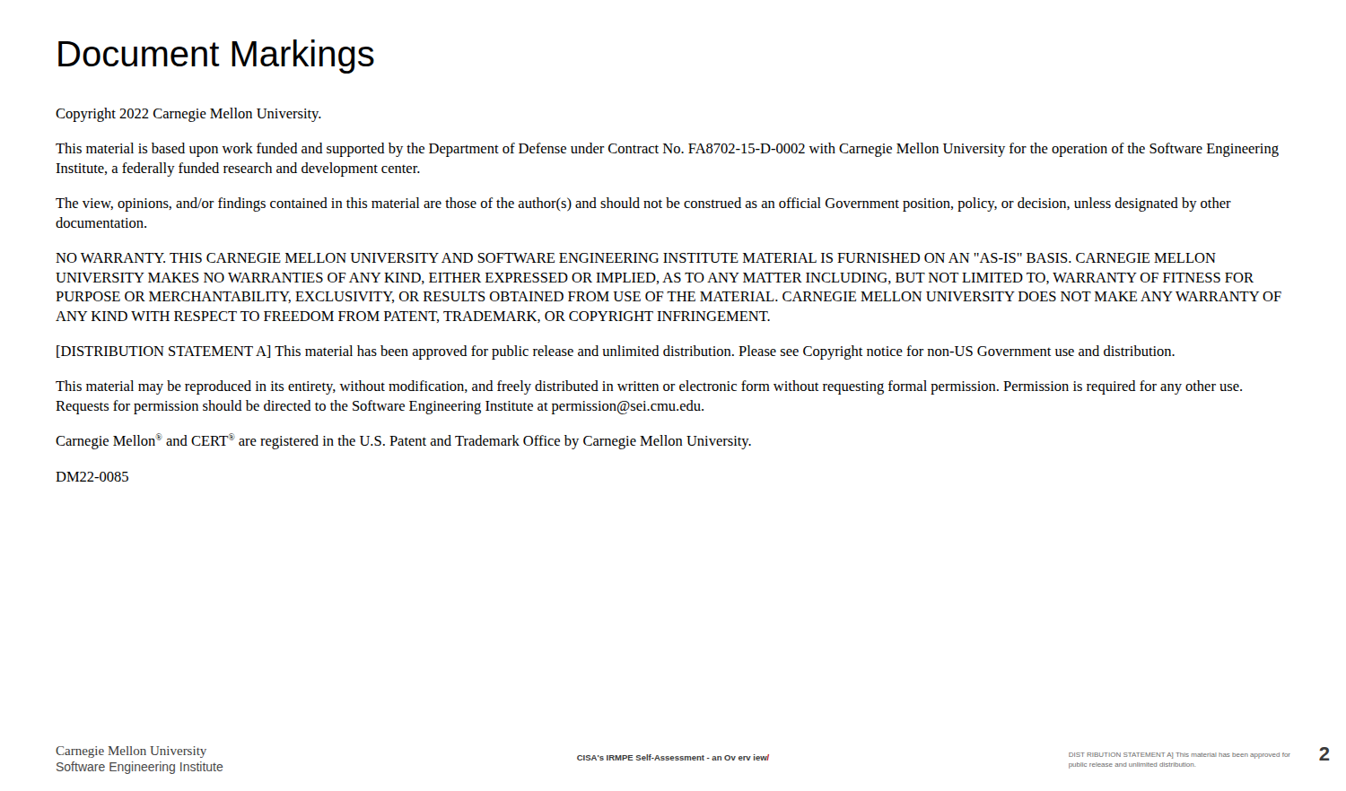Document Markings
Copyright 2022 Carnegie Mellon University.
This material is based upon work funded and supported by the Department of Defense under Contract No. FA8702-15-D-0002 with Carnegie Mellon University for the operation of the Software Engineering Institute, a federally funded research and development center.
The view, opinions, and/or findings contained in this material are those of the author(s) and should not be construed as an official Government position, policy, or decision, unless designated by other documentation.
NO WARRANTY. THIS CARNEGIE MELLON UNIVERSITY AND SOFTWARE ENGINEERING INSTITUTE MATERIAL IS FURNISHED ON AN "AS-IS" BASIS. CARNEGIE MELLON UNIVERSITY MAKES NO WARRANTIES OF ANY KIND, EITHER EXPRESSED OR IMPLIED, AS TO ANY MATTER INCLUDING, BUT NOT LIMITED TO, WARRANTY OF FITNESS FOR PURPOSE OR MERCHANTABILITY, EXCLUSIVITY, OR RESULTS OBTAINED FROM USE OF THE MATERIAL. CARNEGIE MELLON UNIVERSITY DOES NOT MAKE ANY WARRANTY OF ANY KIND WITH RESPECT TO FREEDOM FROM PATENT, TRADEMARK, OR COPYRIGHT INFRINGEMENT.
[DISTRIBUTION STATEMENT A] This material has been approved for public release and unlimited distribution. Please see Copyright notice for non-US Government use and distribution.
This material may be reproduced in its entirety, without modification, and freely distributed in written or electronic form without requesting formal permission. Permission is required for any other use. Requests for permission should be directed to the Software Engineering Institute at permission@sei.cmu.edu.
Carnegie Mellon® and CERT® are registered in the U.S. Patent and Trademark Office by Carnegie Mellon University.
DM22-0085
Carnegie Mellon University
Software Engineering Institute
CISA's IRMPE Self-Assessment - an Ov erv iew/
DIST RIBUTION STATEMENT A] This material has been approved for
public release and unlimited distribution.
2